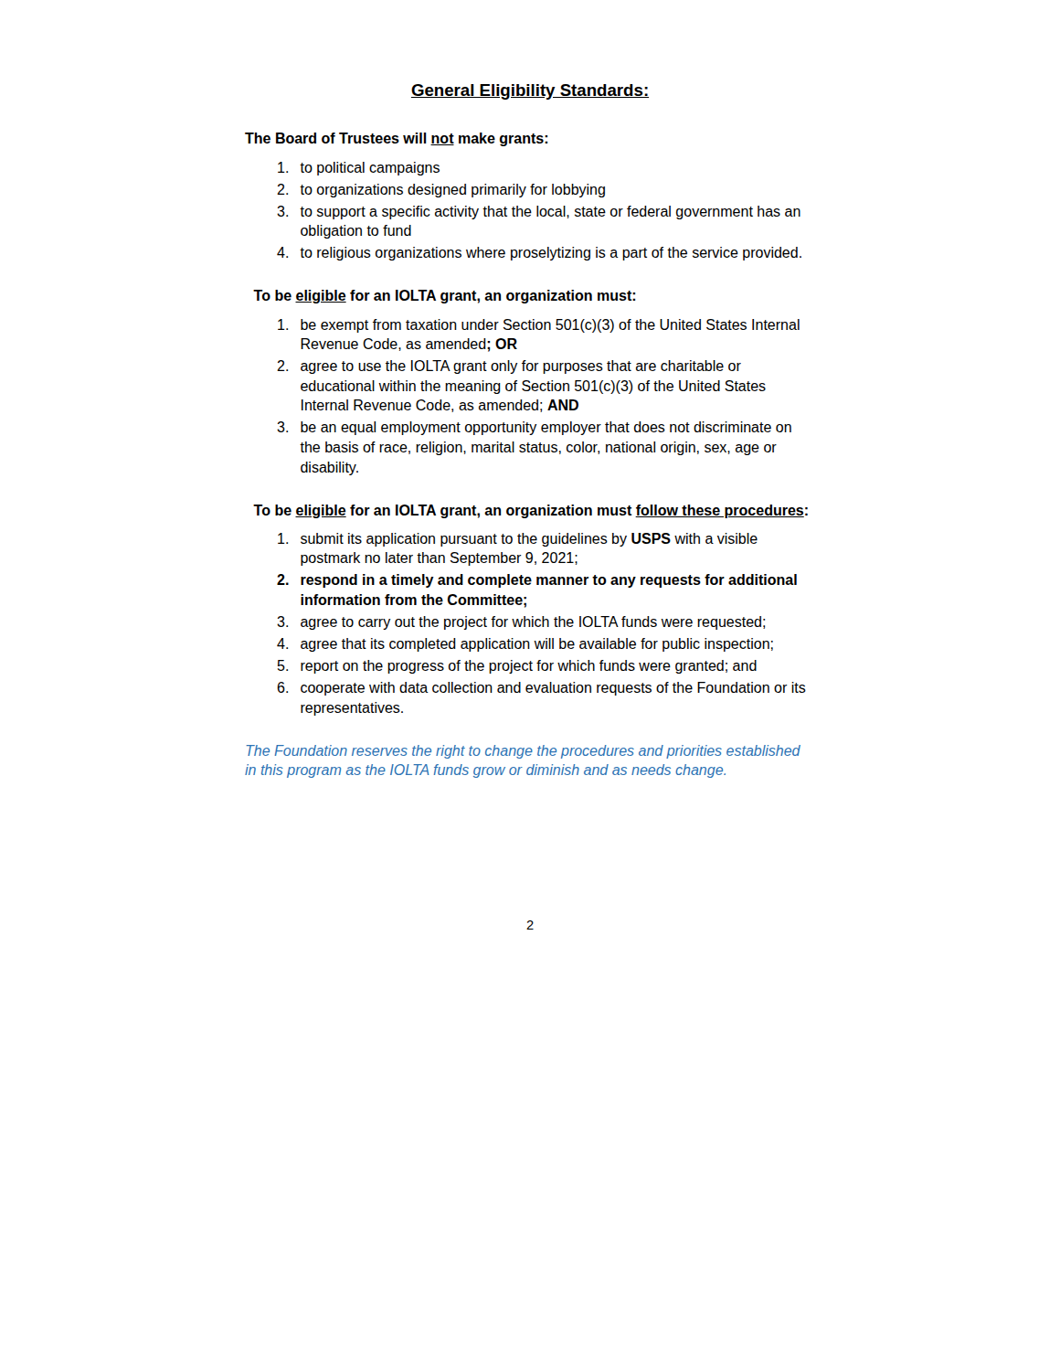General Eligibility Standards:
The Board of Trustees will not make grants:
to political campaigns
to organizations designed primarily for lobbying
to support a specific activity that the local, state or federal government has an obligation to fund
to religious organizations where proselytizing is a part of the service provided.
To be eligible for an IOLTA grant, an organization must:
be exempt from taxation under Section 501(c)(3) of the United States Internal Revenue Code, as amended; OR
agree to use the IOLTA grant only for purposes that are charitable or educational within the meaning of Section 501(c)(3) of the United States Internal Revenue Code, as amended; AND
be an equal employment opportunity employer that does not discriminate on the basis of race, religion, marital status, color, national origin, sex, age or disability.
To be eligible for an IOLTA grant, an organization must follow these procedures:
submit its application pursuant to the guidelines by USPS with a visible postmark no later than September 9, 2021;
respond in a timely and complete manner to any requests for additional information from the Committee;
agree to carry out the project for which the IOLTA funds were requested;
agree that its completed application will be available for public inspection;
report on the progress of the project for which funds were granted; and
cooperate with data collection and evaluation requests of the Foundation or its representatives.
The Foundation reserves the right to change the procedures and priorities established in this program as the IOLTA funds grow or diminish and as needs change.
2